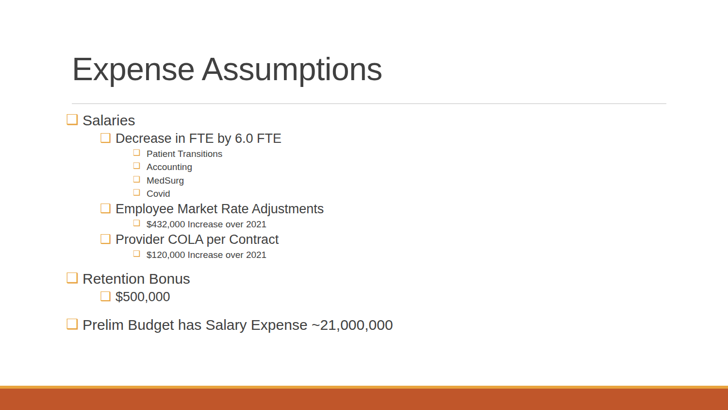Expense Assumptions
Salaries
Decrease in FTE by 6.0 FTE
Patient Transitions
Accounting
MedSurg
Covid
Employee Market Rate Adjustments
$432,000 Increase over 2021
Provider COLA per Contract
$120,000 Increase over 2021
Retention Bonus
$500,000
Prelim Budget has Salary Expense ~21,000,000